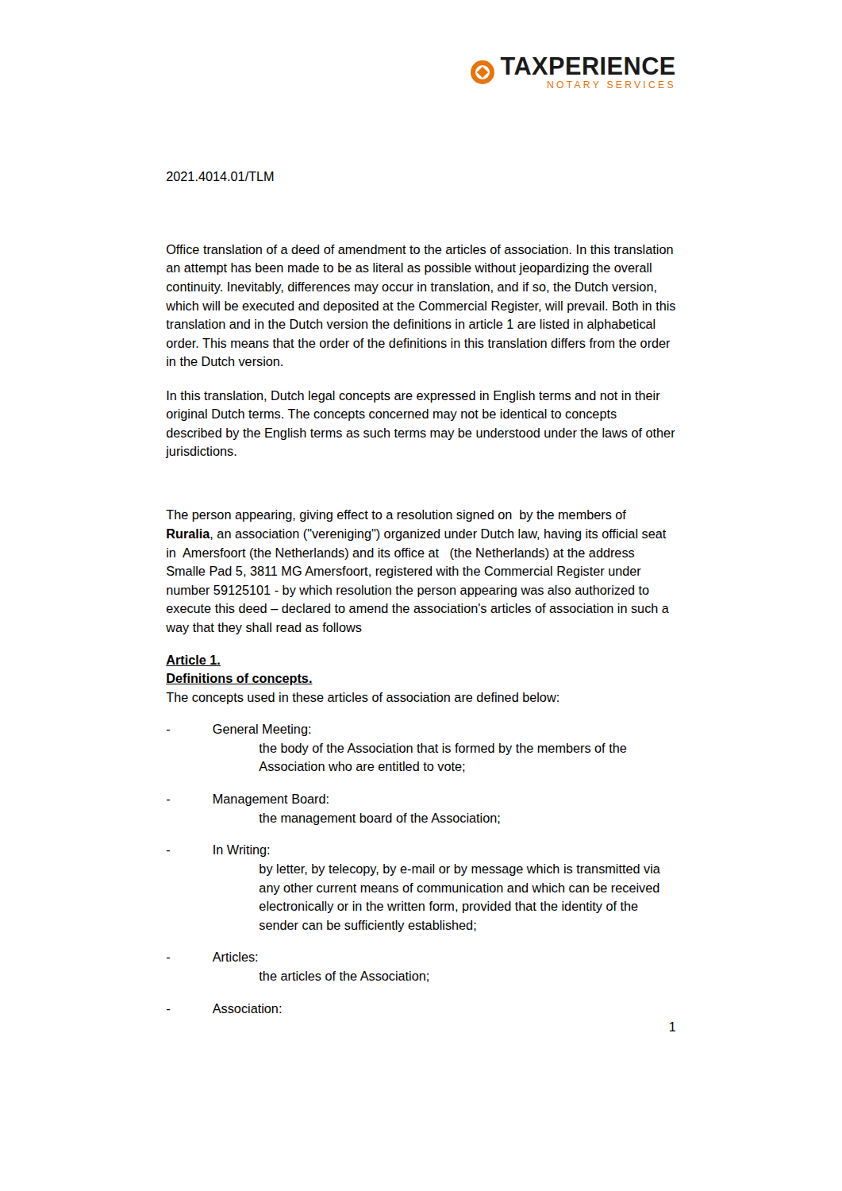Taxperience Notary Services
2021.4014.01/TLM
Office translation of a deed of amendment to the articles of association. In this translation an attempt has been made to be as literal as possible without jeopardizing the overall continuity. Inevitably, differences may occur in translation, and if so, the Dutch version, which will be executed and deposited at the Commercial Register, will prevail. Both in this translation and in the Dutch version the definitions in article 1 are listed in alphabetical order. This means that the order of the definitions in this translation differs from the order in the Dutch version.
In this translation, Dutch legal concepts are expressed in English terms and not in their original Dutch terms. The concepts concerned may not be identical to concepts described by the English terms as such terms may be understood under the laws of other jurisdictions.
The person appearing, giving effect to a resolution signed on by the members of Ruralia, an association ("vereniging") organized under Dutch law, having its official seat in Amersfoort (the Netherlands) and its office at (the Netherlands) at the address Smalle Pad 5, 3811 MG Amersfoort, registered with the Commercial Register under number 59125101 - by which resolution the person appearing was also authorized to execute this deed – declared to amend the association's articles of association in such a way that they shall read as follows
Article 1.
Definitions of concepts.
The concepts used in these articles of association are defined below:
-General Meeting:
the body of the Association that is formed by the members of the Association who are entitled to vote;
-Management Board:
the management board of the Association;
-In Writing:
by letter, by telecopy, by e-mail or by message which is transmitted via any other current means of communication and which can be received electronically or in the written form, provided that the identity of the sender can be sufficiently established;
-Articles:
the articles of the Association;
-Association:
1